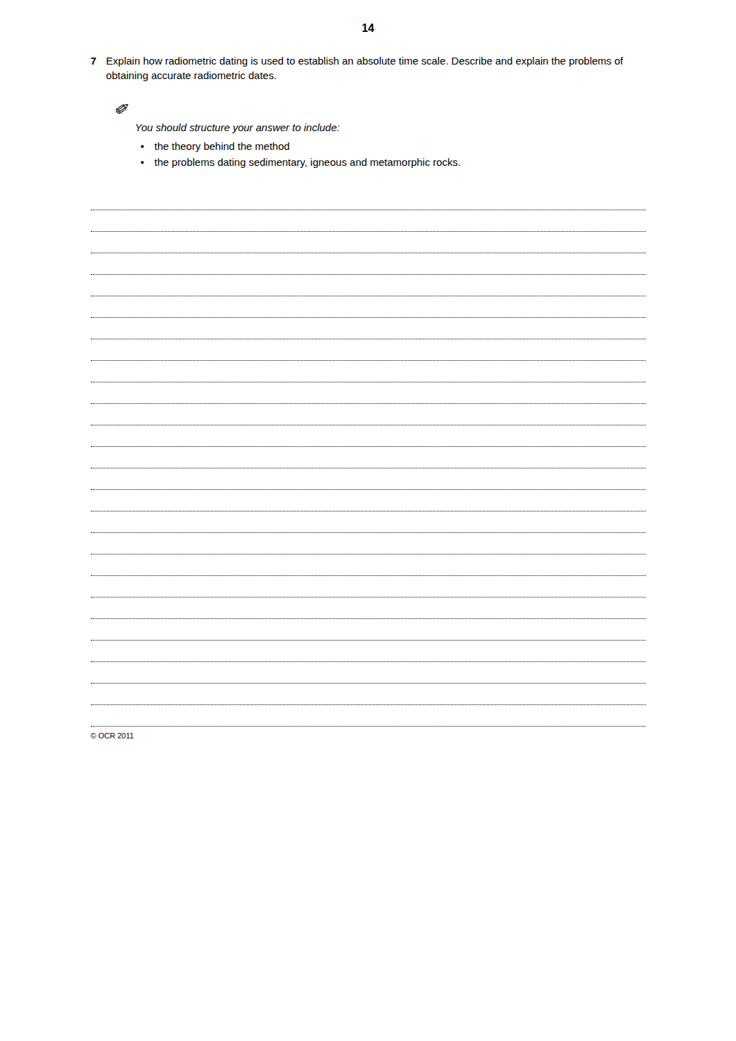14
7
Explain how radiometric dating is used to establish an absolute time scale. Describe and explain the problems of obtaining accurate radiometric dates.
✏
You should structure your answer to include:
the theory behind the method
the problems dating sedimentary, igneous and metamorphic rocks.
© OCR 2011